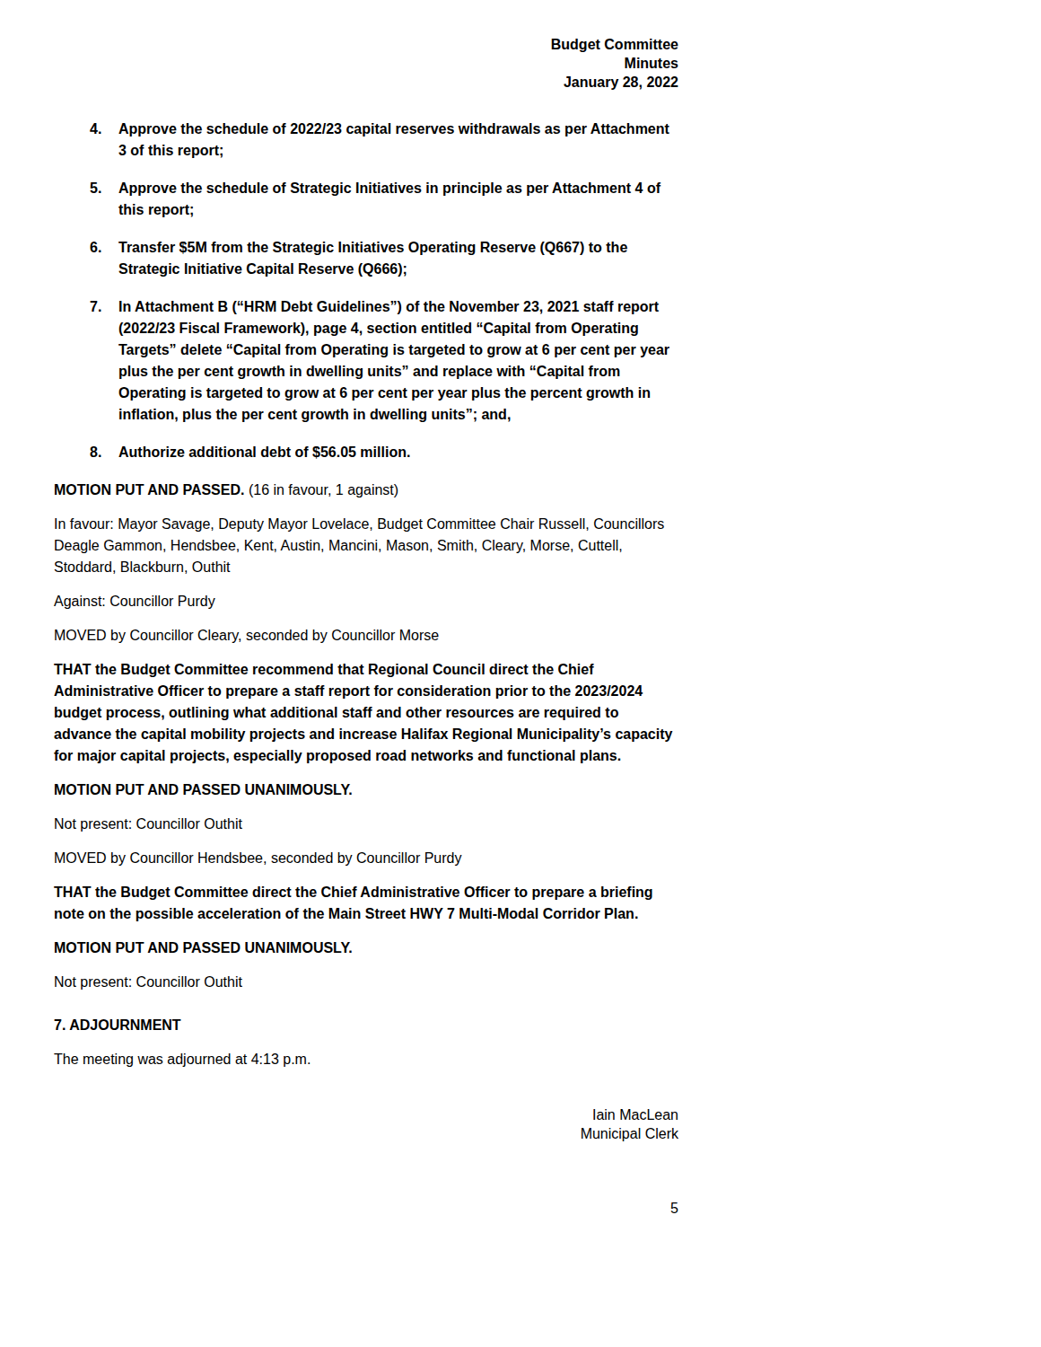Budget Committee
Minutes
January 28, 2022
4. Approve the schedule of 2022/23 capital reserves withdrawals as per Attachment 3 of this report;
5. Approve the schedule of Strategic Initiatives in principle as per Attachment 4 of this report;
6. Transfer $5M from the Strategic Initiatives Operating Reserve (Q667) to the Strategic Initiative Capital Reserve (Q666);
7. In Attachment B (“HRM Debt Guidelines”) of the November 23, 2021 staff report (2022/23 Fiscal Framework), page 4, section entitled “Capital from Operating Targets” delete “Capital from Operating is targeted to grow at 6 per cent per year plus the per cent growth in dwelling units” and replace with “Capital from Operating is targeted to grow at 6 per cent per year plus the percent growth in inflation, plus the per cent growth in dwelling units”; and,
8. Authorize additional debt of $56.05 million.
MOTION PUT AND PASSED. (16 in favour, 1 against)
In favour: Mayor Savage, Deputy Mayor Lovelace, Budget Committee Chair Russell, Councillors Deagle Gammon, Hendsbee, Kent, Austin, Mancini, Mason, Smith, Cleary, Morse, Cuttell, Stoddard, Blackburn, Outhit
Against: Councillor Purdy
MOVED by Councillor Cleary, seconded by Councillor Morse
THAT the Budget Committee recommend that Regional Council direct the Chief Administrative Officer to prepare a staff report for consideration prior to the 2023/2024 budget process, outlining what additional staff and other resources are required to advance the capital mobility projects and increase Halifax Regional Municipality’s capacity for major capital projects, especially proposed road networks and functional plans.
MOTION PUT AND PASSED UNANIMOUSLY.
Not present: Councillor Outhit
MOVED by Councillor Hendsbee, seconded by Councillor Purdy
THAT the Budget Committee direct the Chief Administrative Officer to prepare a briefing note on the possible acceleration of the Main Street HWY 7 Multi-Modal Corridor Plan.
MOTION PUT AND PASSED UNANIMOUSLY.
Not present: Councillor Outhit
7. ADJOURNMENT
The meeting was adjourned at 4:13 p.m.
Iain MacLean
Municipal Clerk
5